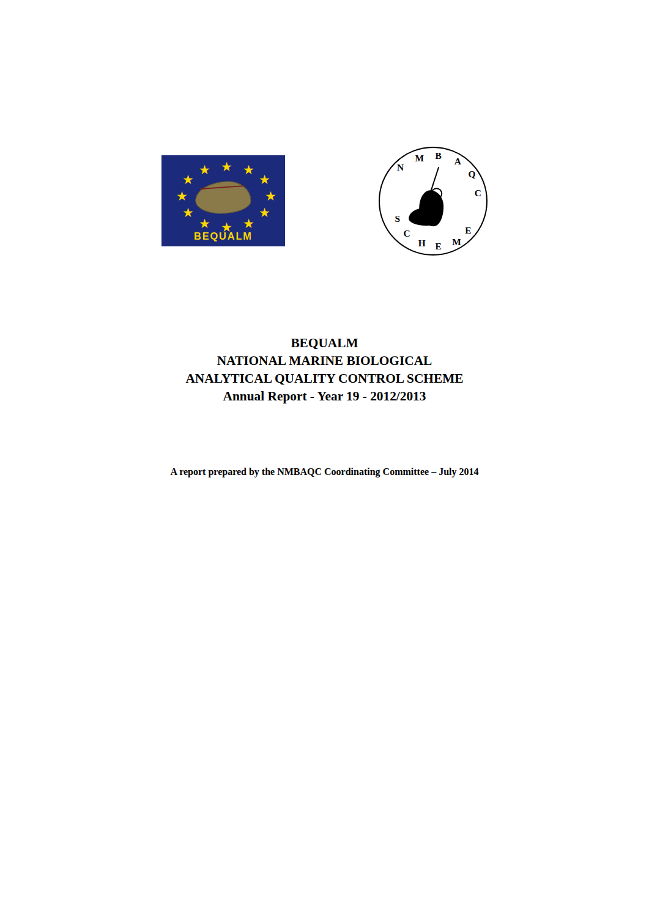★ ★ ★ ★ ★ ★ ★ ★ ★ ★ ★ ★
BEQUALM
N M B A Q C S C H E M E
BEQUALM NATIONAL MARINE BIOLOGICAL ANALYTICAL QUALITY CONTROL SCHEME Annual Report - Year 19 - 2012/2013
A report prepared by the NMBAQC Coordinating Committee – July 2014